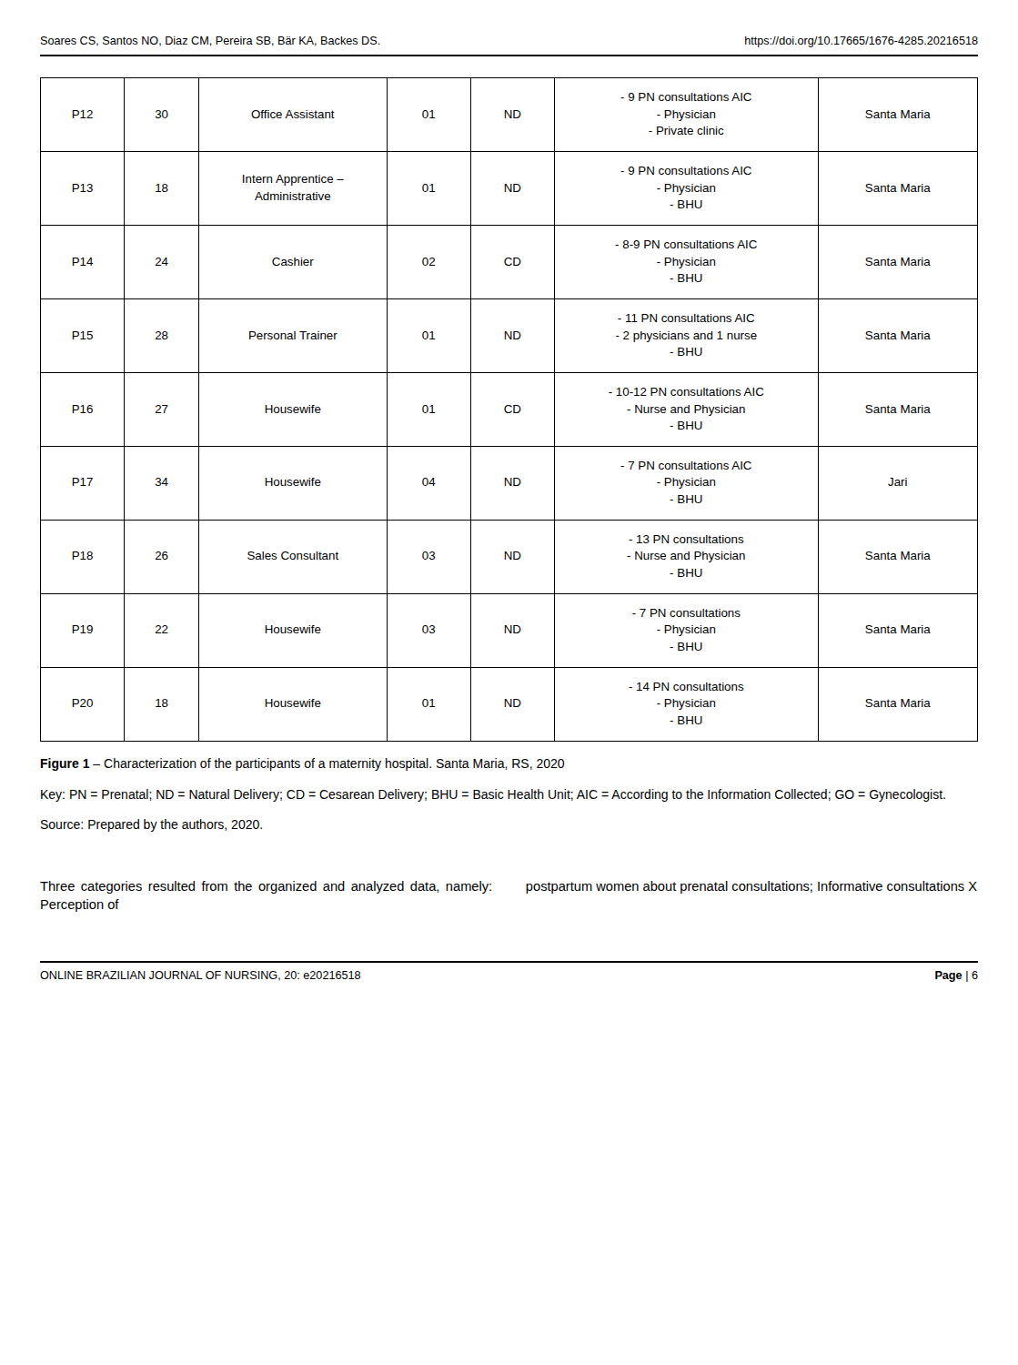Soares CS, Santos NO, Diaz CM, Pereira SB, Bär KA, Backes DS. https://doi.org/10.17665/1676-4285.20216518
| P12 | 30 | Office Assistant | 01 | ND | - 9 PN consultations AIC - Physician - Private clinic | Santa Maria |
| P13 | 18 | Intern Apprentice – Administrative | 01 | ND | - 9 PN consultations AIC - Physician - BHU | Santa Maria |
| P14 | 24 | Cashier | 02 | CD | - 8-9 PN consultations AIC - Physician - BHU | Santa Maria |
| P15 | 28 | Personal Trainer | 01 | ND | - 11 PN consultations AIC - 2 physicians and 1 nurse - BHU | Santa Maria |
| P16 | 27 | Housewife | 01 | CD | - 10-12 PN consultations AIC - Nurse and Physician - BHU | Santa Maria |
| P17 | 34 | Housewife | 04 | ND | - 7 PN consultations AIC - Physician - BHU | Jari |
| P18 | 26 | Sales Consultant | 03 | ND | - 13 PN consultations - Nurse and Physician - BHU | Santa Maria |
| P19 | 22 | Housewife | 03 | ND | - 7 PN consultations - Physician - BHU | Santa Maria |
| P20 | 18 | Housewife | 01 | ND | - 14 PN consultations - Physician - BHU | Santa Maria |
Figure 1 – Characterization of the participants of a maternity hospital. Santa Maria, RS, 2020
Key: PN = Prenatal; ND = Natural Delivery; CD = Cesarean Delivery; BHU = Basic Health Unit; AIC = According to the Information Collected; GO = Gynecologist.
Source: Prepared by the authors, 2020.
Three categories resulted from the organized and analyzed data, namely: Perception of
postpartum women about prenatal consultations; Informative consultations X
ONLINE BRAZILIAN JOURNAL OF NURSING, 20: e20216518 Page | 6